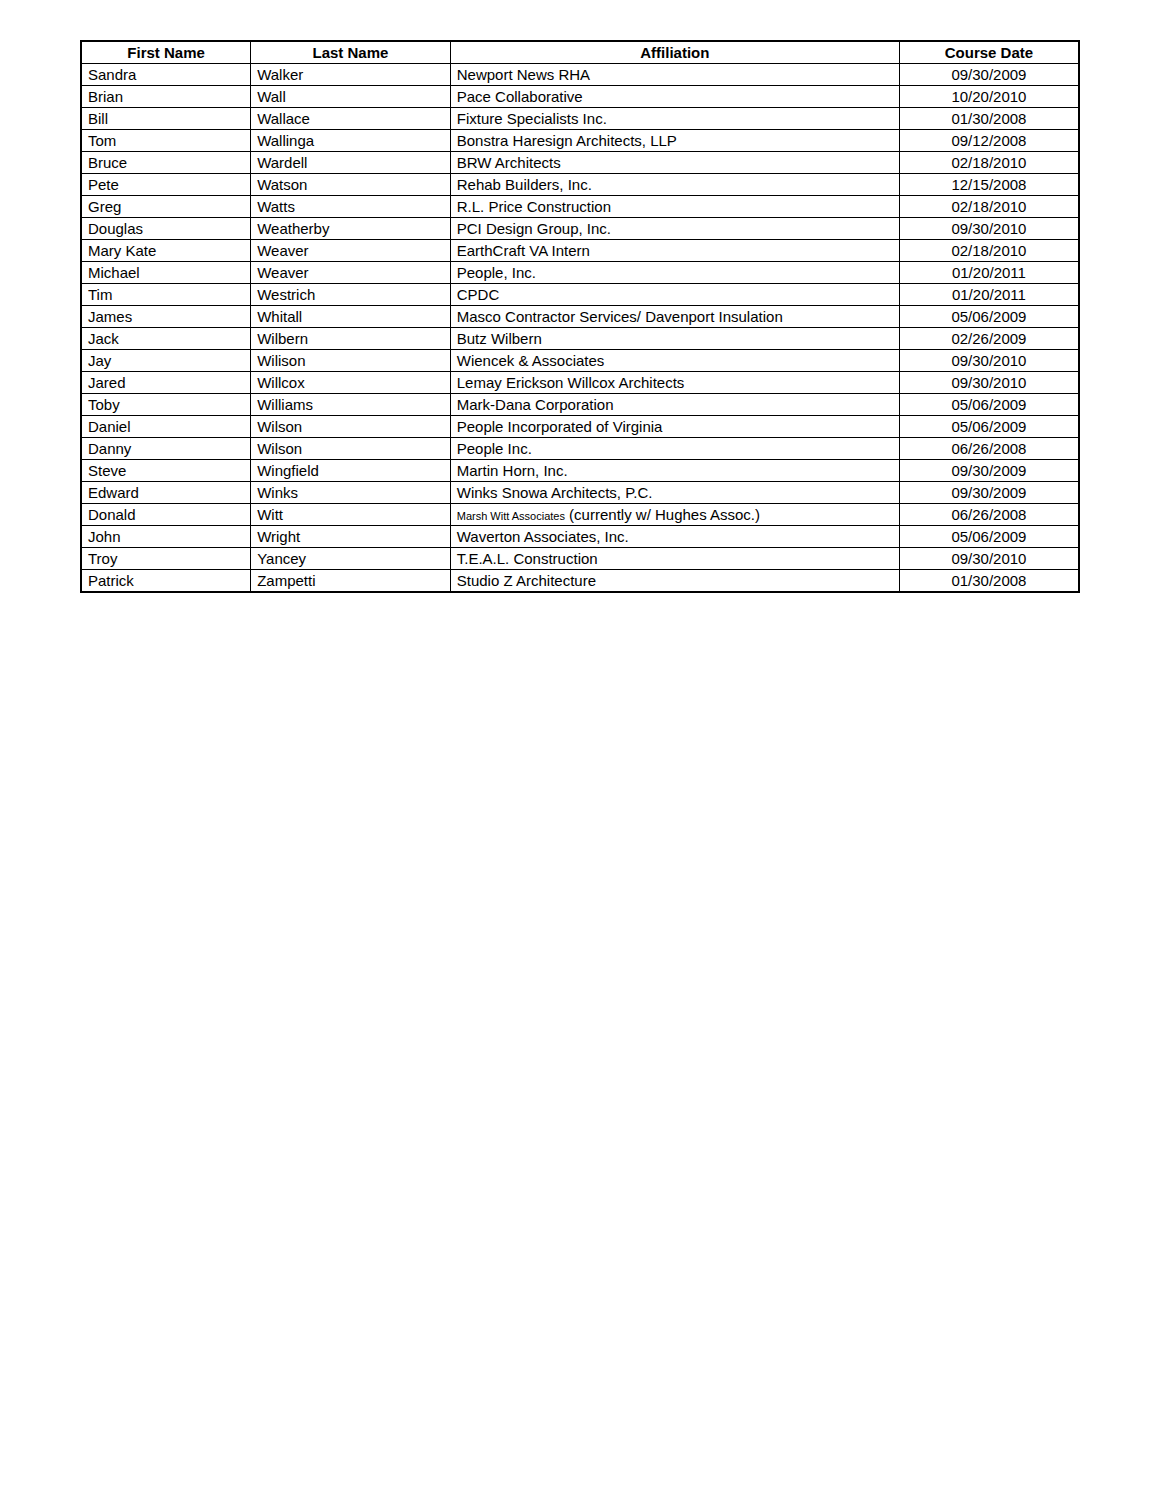| First Name | Last Name | Affiliation | Course Date |
| --- | --- | --- | --- |
| Sandra | Walker | Newport News RHA | 09/30/2009 |
| Brian | Wall | Pace Collaborative | 10/20/2010 |
| Bill | Wallace | Fixture Specialists Inc. | 01/30/2008 |
| Tom | Wallinga | Bonstra Haresign Architects, LLP | 09/12/2008 |
| Bruce | Wardell | BRW Architects | 02/18/2010 |
| Pete | Watson | Rehab Builders, Inc. | 12/15/2008 |
| Greg | Watts | R.L. Price Construction | 02/18/2010 |
| Douglas | Weatherby | PCI Design Group, Inc. | 09/30/2010 |
| Mary Kate | Weaver | EarthCraft VA Intern | 02/18/2010 |
| Michael | Weaver | People, Inc. | 01/20/2011 |
| Tim | Westrich | CPDC | 01/20/2011 |
| James | Whitall | Masco Contractor Services/ Davenport Insulation | 05/06/2009 |
| Jack | Wilbern | Butz Wilbern | 02/26/2009 |
| Jay | Wilison | Wiencek & Associates | 09/30/2010 |
| Jared | Willcox | Lemay Erickson Willcox Architects | 09/30/2010 |
| Toby | Williams | Mark-Dana Corporation | 05/06/2009 |
| Daniel | Wilson | People Incorporated of Virginia | 05/06/2009 |
| Danny | Wilson | People Inc. | 06/26/2008 |
| Steve | Wingfield | Martin Horn, Inc. | 09/30/2009 |
| Edward | Winks | Winks Snowa Architects, P.C. | 09/30/2009 |
| Donald | Witt | Marsh Witt Associates (currently w/ Hughes Assoc.) | 06/26/2008 |
| John | Wright | Waverton Associates, Inc. | 05/06/2009 |
| Troy | Yancey | T.E.A.L. Construction | 09/30/2010 |
| Patrick | Zampetti | Studio Z Architecture | 01/30/2008 |